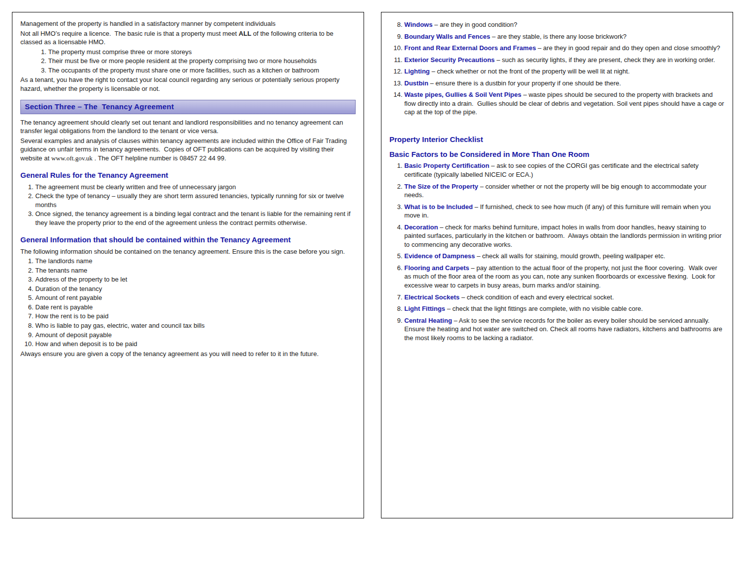Management of the property is handled in a satisfactory manner by competent individuals
Not all HMO’s require a licence. The basic rule is that a property must meet ALL of the following criteria to be classed as a licensable HMO.
The property must comprise three or more storeys
Their must be five or more people resident at the property comprising two or more households
The occupants of the property must share one or more facilities, such as a kitchen or bathroom
As a tenant, you have the right to contact your local council regarding any serious or potentially serious property hazard, whether the property is licensable or not.
Section Three – The Tenancy Agreement
The tenancy agreement should clearly set out tenant and landlord responsibilities and no tenancy agreement can transfer legal obligations from the landlord to the tenant or vice versa.
Several examples and analysis of clauses within tenancy agreements are included within the Office of Fair Trading guidance on unfair terms in tenancy agreements. Copies of OFT publications can be acquired by visiting their website at www.oft.gov.uk . The OFT helpline number is 08457 22 44 99.
General Rules for the Tenancy Agreement
The agreement must be clearly written and free of unnecessary jargon
Check the type of tenancy – usually they are short term assured tenancies, typically running for six or twelve months
Once signed, the tenancy agreement is a binding legal contract and the tenant is liable for the remaining rent if they leave the property prior to the end of the agreement unless the contract permits otherwise.
General Information that should be contained within the Tenancy Agreement
The following information should be contained on the tenancy agreement. Ensure this is the case before you sign.
The landlords name
The tenants name
Address of the property to be let
Duration of the tenancy
Amount of rent payable
Date rent is payable
How the rent is to be paid
Who is liable to pay gas, electric, water and council tax bills
Amount of deposit payable
How and when deposit is to be paid
Always ensure you are given a copy of the tenancy agreement as you will need to refer to it in the future.
Windows – are they in good condition?
Boundary Walls and Fences – are they stable, is there any loose brickwork?
Front and Rear External Doors and Frames – are they in good repair and do they open and close smoothly?
Exterior Security Precautions – such as security lights, if they are present, check they are in working order.
Lighting – check whether or not the front of the property will be well lit at night.
Dustbin – ensure there is a dustbin for your property if one should be there.
Waste pipes, Gullies & Soil Vent Pipes – waste pipes should be secured to the property with brackets and flow directly into a drain. Gullies should be clear of debris and vegetation. Soil vent pipes should have a cage or cap at the top of the pipe.
Property Interior Checklist
Basic Factors to be Considered in More Than One Room
Basic Property Certification – ask to see copies of the CORGI gas certificate and the electrical safety certificate (typically labelled NICEIC or ECA.)
The Size of the Property – consider whether or not the property will be big enough to accommodate your needs.
What is to be Included – If furnished, check to see how much (if any) of this furniture will remain when you move in.
Decoration – check for marks behind furniture, impact holes in walls from door handles, heavy staining to painted surfaces, particularly in the kitchen or bathroom. Always obtain the landlords permission in writing prior to commencing any decorative works.
Evidence of Dampness – check all walls for staining, mould growth, peeling wallpaper etc.
Flooring and Carpets – pay attention to the actual floor of the property, not just the floor covering. Walk over as much of the floor area of the room as you can, note any sunken floorboards or excessive flexing. Look for excessive wear to carpets in busy areas, burn marks and/or staining.
Electrical Sockets – check condition of each and every electrical socket.
Light Fittings – check that the light fittings are complete, with no visible cable core.
Central Heating – Ask to see the service records for the boiler as every boiler should be serviced annually. Ensure the heating and hot water are switched on. Check all rooms have radiators, kitchens and bathrooms are the most likely rooms to be lacking a radiator.